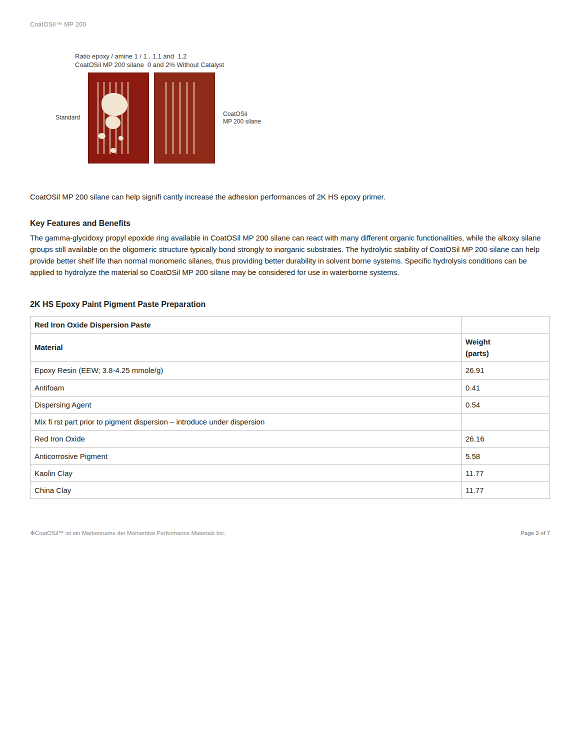CoatOSil™ MP 200
Ratio epoxy / amine 1 / 1 , 1.1 and 1.2
CoatOSil MP 200 silane 0 and 2% Without Catalyst
Standard
CoatOSil
MP 200 silane
CoatOSil MP 200 silane can help signifi cantly increase the adhesion performances of 2K HS epoxy primer.
Key Features and Benefits
The gamma-glycidoxy propyl epoxide ring available in CoatOSil MP 200 silane can react with many different organic functionalities, while the alkoxy silane groups still available on the oligomeric structure typically bond strongly to inorganic substrates. The hydrolytic stability of CoatOSil MP 200 silane can help provide better shelf life than normal monomeric silanes, thus providing better durability in solvent borne systems. Specific hydrolysis conditions can be applied to hydrolyze the material so CoatOSil MP 200 silane may be considered for use in waterborne systems.
2K HS Epoxy Paint Pigment Paste Preparation
| Red Iron Oxide Dispersion Paste | |
| Material | Weight (parts) |
| Epoxy Resin (EEW; 3.8-4.25 mmole/g) | 26.91 |
| Antifoam | 0.41 |
| Dispersing Agent | 0.54 |
| Mix fi rst part prior to pigment dispersion – introduce under dispersion | |
| Red Iron Oxide | 26.16 |
| Anticorrosive Pigment | 5.58 |
| Kaolin Clay | 11.77 |
| China Clay | 11.77 |
✻CoatOSil™ ist ein Markenname der Momentive Performance Materials Inc.
Page 3 of 7